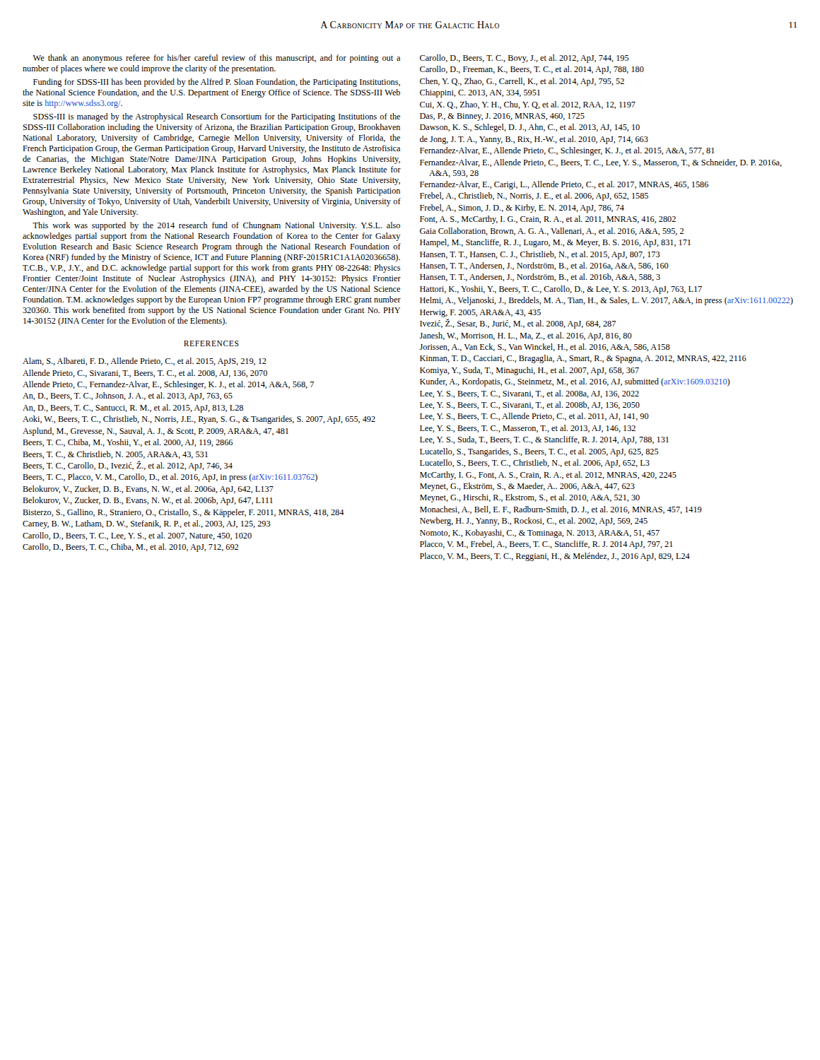A Carbonicity Map of the Galactic Halo 11
We thank an anonymous referee for his/her careful review of this manuscript, and for pointing out a number of places where we could improve the clarity of the presentation.
Funding for SDSS-III has been provided by the Alfred P. Sloan Foundation, the Participating Institutions, the National Science Foundation, and the U.S. Department of Energy Office of Science. The SDSS-III Web site is http://www.sdss3.org/.
SDSS-III is managed by the Astrophysical Research Consortium for the Participating Institutions of the SDSS-III Collaboration including the University of Arizona, the Brazilian Participation Group, Brookhaven National Laboratory, University of Cambridge, Carnegie Mellon University, University of Florida, the French Participation Group, the German Participation Group, Harvard University, the Instituto de Astrofisica de Canarias, the Michigan State/Notre Dame/JINA Participation Group, Johns Hopkins University, Lawrence Berkeley National Laboratory, Max Planck Institute for Astrophysics, Max Planck Institute for Extraterrestrial Physics, New Mexico State University, New York University, Ohio State University, Pennsylvania State University, University of Portsmouth, Princeton University, the Spanish Participation Group, University of Tokyo, University of Utah, Vanderbilt University, University of Virginia, University of Washington, and Yale University.
This work was supported by the 2014 research fund of Chungnam National University. Y.S.L. also acknowledges partial support from the National Research Foundation of Korea to the Center for Galaxy Evolution Research and Basic Science Research Program through the National Research Foundation of Korea (NRF) funded by the Ministry of Science, ICT and Future Planning (NRF-2015R1C1A1A02036658). T.C.B., V.P., J.Y., and D.C. acknowledge partial support for this work from grants PHY 08-22648: Physics Frontier Center/Joint Institute of Nuclear Astrophysics (JINA), and PHY 14-30152: Physics Frontier Center/JINA Center for the Evolution of the Elements (JINA-CEE), awarded by the US National Science Foundation. T.M. acknowledges support by the European Union FP7 programme through ERC grant number 320360. This work benefited from support by the US National Science Foundation under Grant No. PHY 14-30152 (JINA Center for the Evolution of the Elements).
References
Alam, S., Albareti, F. D., Allende Prieto, C., et al. 2015, ApJS, 219, 12
Allende Prieto, C., Sivarani, T., Beers, T. C., et al. 2008, AJ, 136, 2070
Allende Prieto, C., Fernandez-Alvar, E., Schlesinger, K. J., et al. 2014, A&A, 568, 7
An, D., Beers, T. C., Johnson, J. A., et al. 2013, ApJ, 763, 65
An, D., Beers, T. C., Santucci, R. M., et al. 2015, ApJ, 813, L28
Aoki, W., Beers, T. C., Christlieb, N., Norris, J.E., Ryan, S. G., & Tsangarides, S. 2007, ApJ, 655, 492
Asplund, M., Grevesse, N., Sauval, A. J., & Scott, P. 2009, ARA&A, 47, 481
Beers, T. C., Chiba, M., Yoshii, Y., et al. 2000, AJ, 119, 2866
Beers, T. C., & Christlieb, N. 2005, ARA&A, 43, 531
Beers, T. C., Carollo, D., Ivezić, Ž., et al. 2012, ApJ, 746, 34
Beers, T. C., Placco, V. M., Carollo, D., et al. 2016, ApJ, in press (arXiv:1611.03762)
Belokurov, V., Zucker, D. B., Evans, N. W., et al. 2006a, ApJ, 642, L137
Belokurov, V., Zucker, D. B., Evans, N. W., et al. 2006b, ApJ, 647, L111
Bisterzo, S., Gallino, R., Straniero, O., Cristallo, S., & Käppeler, F. 2011, MNRAS, 418, 284
Carney, B. W., Latham, D. W., Stefanik, R. P., et al., 2003, AJ, 125, 293
Carollo, D., Beers, T. C., Lee, Y. S., et al. 2007, Nature, 450, 1020
Carollo, D., Beers, T. C., Chiba, M., et al. 2010, ApJ, 712, 692
Carollo, D., Beers, T. C., Bovy, J., et al. 2012, ApJ, 744, 195
Carollo, D., Freeman, K., Beers, T. C., et al. 2014, ApJ, 788, 180
Chen, Y. Q., Zhao, G., Carrell, K., et al. 2014, ApJ, 795, 52
Chiappini, C. 2013, AN, 334, 5951
Cui, X. Q., Zhao, Y. H., Chu, Y. Q, et al. 2012, RAA, 12, 1197
Das, P., & Binney, J. 2016, MNRAS, 460, 1725
Dawson, K. S., Schlegel, D. J., Ahn, C., et al. 2013, AJ, 145, 10
de Jong, J. T. A., Yanny, B., Rix, H.-W., et al. 2010, ApJ, 714, 663
Fernandez-Alvar, E., Allende Prieto, C., Schlesinger, K. J., et al. 2015, A&A, 577, 81
Fernandez-Alvar, E., Allende Prieto, C., Beers, T. C., Lee, Y. S., Masseron, T., & Schneider, D. P. 2016a, A&A, 593, 28
Fernandez-Alvar, E., Carigi, L., Allende Prieto, C., et al. 2017, MNRAS, 465, 1586
Frebel, A., Christlieb, N., Norris, J. E., et al. 2006, ApJ, 652, 1585
Frebel, A., Simon, J. D., & Kirby, E. N. 2014, ApJ, 786, 74
Font, A. S., McCarthy, I. G., Crain, R. A., et al. 2011, MNRAS, 416, 2802
Gaia Collaboration, Brown, A. G. A., Vallenari, A., et al. 2016, A&A, 595, 2
Hampel, M., Stancliffe, R. J., Lugaro, M., & Meyer, B. S. 2016, ApJ, 831, 171
Hansen, T. T., Hansen, C. J., Christlieb, N., et al. 2015, ApJ, 807, 173
Hansen, T. T., Andersen, J., Nordström, B., et al. 2016a, A&A, 586, 160
Hansen, T. T., Andersen, J., Nordström, B., et al. 2016b, A&A, 588, 3
Hattori, K., Yoshii, Y., Beers, T. C., Carollo, D., & Lee, Y. S. 2013, ApJ, 763, L17
Helmi, A., Veljanoski, J., Breddels, M. A., Tian, H., & Sales, L. V. 2017, A&A, in press (arXiv:1611.00222)
Herwig, F. 2005, ARA&A, 43, 435
Ivezić, Ž., Sesar, B., Jurić, M., et al. 2008, ApJ, 684, 287
Janesh, W., Morrison, H. L., Ma, Z., et al. 2016, ApJ, 816, 80
Jorissen, A., Van Eck, S., Van Winckel, H., et al. 2016, A&A, 586, A158
Kinman, T. D., Cacciari, C., Bragaglia, A., Smart, R., & Spagna, A. 2012, MNRAS, 422, 2116
Komiya, Y., Suda, T., Minaguchi, H., et al. 2007, ApJ, 658, 367
Kunder, A., Kordopatis, G., Steinmetz, M., et al. 2016, AJ, submitted (arXiv:1609.03210)
Lee, Y. S., Beers, T. C., Sivarani, T., et al. 2008a, AJ, 136, 2022
Lee, Y. S., Beers, T. C., Sivarani, T., et al. 2008b, AJ, 136, 2050
Lee, Y. S., Beers, T. C., Allende Prieto, C., et al. 2011, AJ, 141, 90
Lee, Y. S., Beers, T. C., Masseron, T., et al. 2013, AJ, 146, 132
Lee, Y. S., Suda, T., Beers, T. C., & Stancliffe, R. J. 2014, ApJ, 788, 131
Lucatello, S., Tsangarides, S., Beers, T. C., et al. 2005, ApJ, 625, 825
Lucatello, S., Beers, T. C., Christlieb, N., et al. 2006, ApJ, 652, L3
McCarthy, I. G., Font, A. S., Crain, R. A., et al. 2012, MNRAS, 420, 2245
Meynet, G., Ekström, S., & Maeder, A.. 2006, A&A, 447, 623
Meynet, G., Hirschi, R., Ekstrom, S., et al. 2010, A&A, 521, 30
Monachesi, A., Bell, E. F., Radburn-Smith, D. J., et al. 2016, MNRAS, 457, 1419
Newberg, H. J., Yanny, B., Rockosi, C., et al. 2002, ApJ, 569, 245
Nomoto, K., Kobayashi, C., & Tominaga, N. 2013, ARA&A, 51, 457
Placco, V. M., Frebel, A., Beers, T. C., Stancliffe, R. J. 2014 ApJ, 797, 21
Placco, V. M., Beers, T. C., Reggiani, H., & Meléndez, J., 2016 ApJ, 829, L24